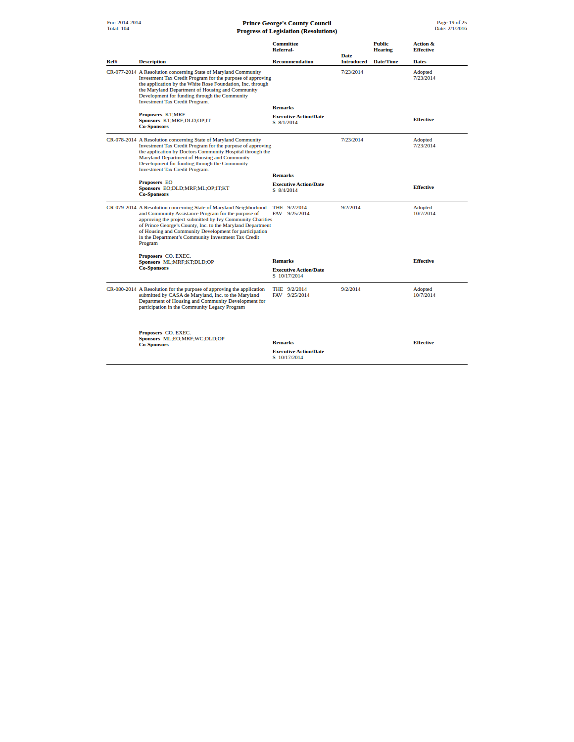| For: 2014-2014 Total: 104 | Prince George's County Council Progress of Legislation (Resolutions) | Page 19 of 25 Date: 2/1/2016 |
| | | Committee Referral- | | Public Hearing | Action & Effective |
| Ref# | Description | Recommendation | Date Introduced | Date/Time | Dates |
| CR-077-2014 | A Resolution concerning State of Maryland Community Investment Tax Credit Program for the purpose of approving the application by the White Rose Foundation, Inc. through the Maryland Department of Housing and Community Development for funding through the Community Investment Tax Credit Program. Proposers KT;MRF Sponsors KT;MRF;DLD;OP;IT Co-Sponsors | Remarks Executive Action/Date S 8/1/2014 | 7/23/2014 | | Adopted 7/23/2014 Effective |
| CR-078-2014 | A Resolution concerning State of Maryland Community Investment Tax Credit Program for the purpose of approving the application by Doctors Community Hospital through the Maryland Department of Housing and Community Development for funding through the Community Investment Tax Credit Program. Proposers EO Sponsors EO;DLD;MRF;ML;OP;IT;KT Co-Sponsors | Remarks Executive Action/Date S 8/4/2014 | 7/23/2014 | | Adopted 7/23/2014 Effective |
| CR-079-2014 | A Resolution concerning State of Maryland Neighborhood and Community Assistance Program for the purpose of approving the project submitted by Ivy Community Charities of Prince George’s County, Inc. to the Maryland Department of Housing and Community Development for participation in the Department’s Community Investment Tax Credit Program Proposers CO. EXEC. Sponsors ML;MRF;KT;DLD;OP Co-Sponsors | THE 9/2/2014 FAV 9/25/2014 Remarks Executive Action/Date S 10/17/2014 | 9/2/2014 | | Adopted 10/7/2014 Effective |
| CR-080-2014 | A Resolution for the purpose of approving the application submitted by CASA de Maryland, Inc. to the Maryland Department of Housing and Community Development for participation in the Community Legacy Program Proposers CO. EXEC. Sponsors ML;EO;MRF;WC;DLD;OP Co-Sponsors | THE 9/2/2014 FAV 9/25/2014 Remarks Executive Action/Date S 10/17/2014 | 9/2/2014 | | Adopted 10/7/2014 Effective |